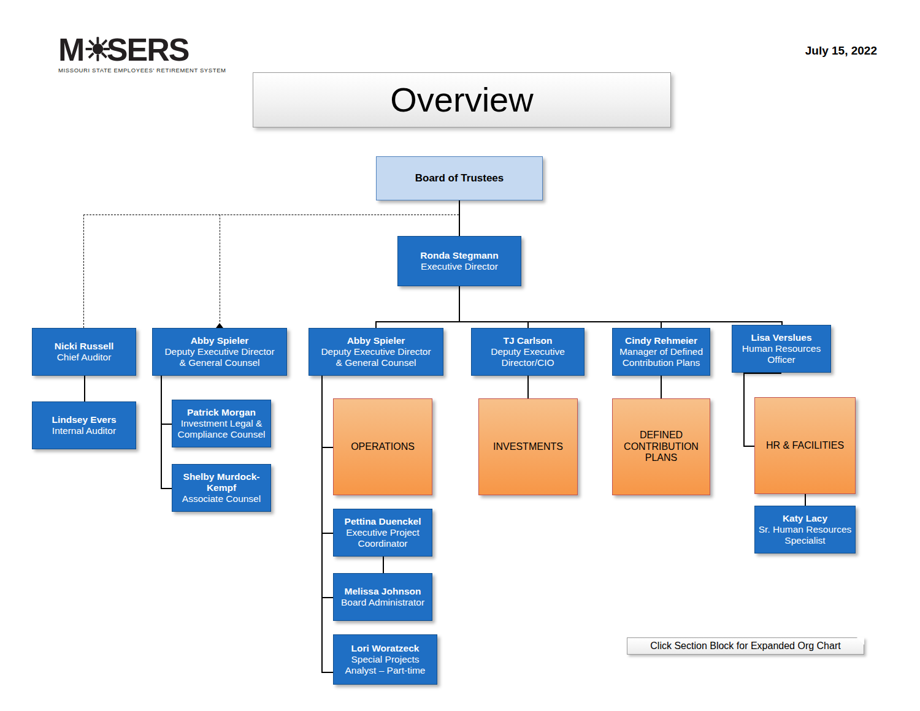M☀SERS
MISSOURI STATE EMPLOYEES' RETIREMENT SYSTEM
July 15, 2022
Overview
Board of Trustees
Ronda Stegmann Executive Director
Nicki Russell Chief Auditor
Lindsey Evers Internal Auditor
Abby Spieler Deputy Executive Director & General Counsel
Patrick Morgan Investment Legal & Compliance Counsel
Shelby Murdock- Kempf Associate Counsel
Abby Spieler Deputy Executive Director & General Counsel
OPERATIONS
Pettina Duenckel Executive Project Coordinator
Melissa Johnson Board Administrator
Lori Woratzeck Special Projects Analyst – Part-time
TJ Carlson Deputy Executive Director/CIO
INVESTMENTS
Cindy Rehmeier Manager of Defined Contribution Plans
DEFINED CONTRIBUTION PLANS
Lisa Verslues Human Resources Officer
HR & FACILITIES
Katy Lacy Sr. Human Resources Specialist
Click Section Block for Expanded Org Chart